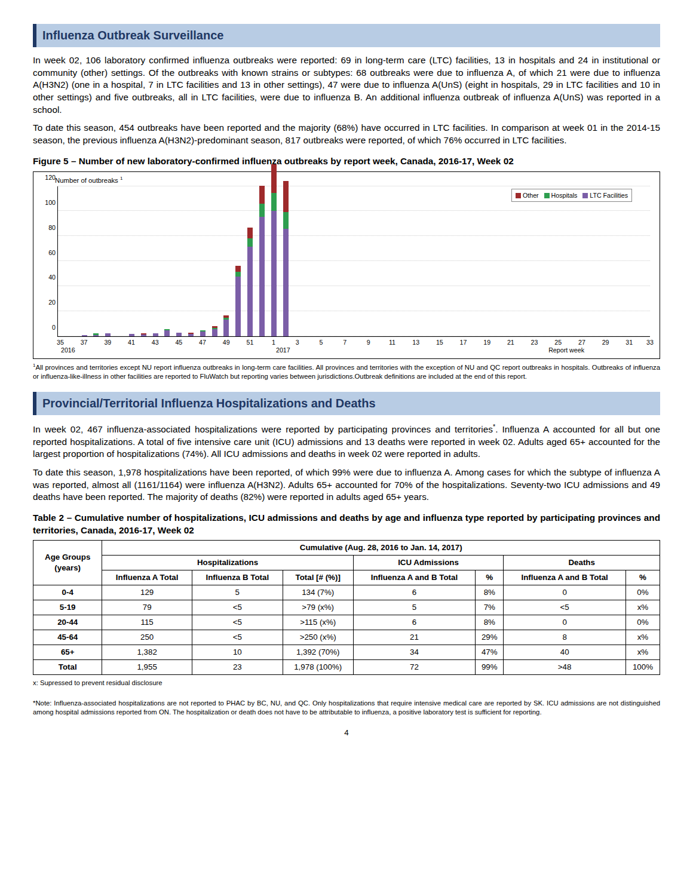Influenza Outbreak Surveillance
In week 02, 106 laboratory confirmed influenza outbreaks were reported: 69 in long-term care (LTC) facilities, 13 in hospitals and 24 in institutional or community (other) settings. Of the outbreaks with known strains or subtypes: 68 outbreaks were due to influenza A, of which 21 were due to influenza A(H3N2) (one in a hospital, 7 in LTC facilities and 13 in other settings), 47 were due to influenza A(UnS) (eight in hospitals, 29 in LTC facilities and 10 in other settings) and five outbreaks, all in LTC facilities, were due to influenza B. An additional influenza outbreak of influenza A(UnS) was reported in a school.
To date this season, 454 outbreaks have been reported and the majority (68%) have occurred in LTC facilities. In comparison at week 01 in the 2014-15 season, the previous influenza A(H3N2)-predominant season, 817 outbreaks were reported, of which 76% occurred in LTC facilities.
Figure 5 – Number of new laboratory-confirmed influenza outbreaks by report week, Canada, 2016-17, Week 02
Number of outbreaks 1
Other Hospitals LTC Facilities
0
20
40
60
80
100
120
35 37 39 41 43 45 47 49 51 1 3 5 7 9 11 13 15 17 19 21 23 25 27 29 31 33
2016
2017
Report week
1All provinces and territories except NU report influenza outbreaks in long-term care facilities. All provinces and territories with the exception of NU and QC report outbreaks in hospitals. Outbreaks of influenza or influenza-like-illness in other facilities are reported to FluWatch but reporting varies between jurisdictions.Outbreak definitions are included at the end of this report.
Provincial/Territorial Influenza Hospitalizations and Deaths
In week 02, 467 influenza-associated hospitalizations were reported by participating provinces and territories*. Influenza A accounted for all but one reported hospitalizations. A total of five intensive care unit (ICU) admissions and 13 deaths were reported in week 02. Adults aged 65+ accounted for the largest proportion of hospitalizations (74%). All ICU admissions and deaths in week 02 were reported in adults.
To date this season, 1,978 hospitalizations have been reported, of which 99% were due to influenza A. Among cases for which the subtype of influenza A was reported, almost all (1161/1164) were influenza A(H3N2). Adults 65+ accounted for 70% of the hospitalizations. Seventy-two ICU admissions and 49 deaths have been reported. The majority of deaths (82%) were reported in adults aged 65+ years.
Table 2 – Cumulative number of hospitalizations, ICU admissions and deaths by age and influenza type reported by participating provinces and territories, Canada, 2016-17, Week 02
| Age Groups (years) | Cumulative (Aug. 28, 2016 to Jan. 14, 2017) |
| --- | --- |
| Hospitalizations | ICU Admissions | Deaths |
| Influenza A Total | Influenza B Total | Total [# (%)] | Influenza A and B Total | % | Influenza A and B Total | % |
| 0-4 | 129 | 5 | 134 (7%) | 6 | 8% | 0 | 0% |
| 5-19 | 79 | <5 | >79 (x%) | 5 | 7% | <5 | x% |
| 20-44 | 115 | <5 | >115 (x%) | 6 | 8% | 0 | 0% |
| 45-64 | 250 | <5 | >250 (x%) | 21 | 29% | 8 | x% |
| 65+ | 1,382 | 10 | 1,392 (70%) | 34 | 47% | 40 | x% |
| Total | 1,955 | 23 | 1,978 (100%) | 72 | 99% | >48 | 100% |
x: Supressed to prevent residual disclosure
*Note: Influenza-associated hospitalizations are not reported to PHAC by BC, NU, and QC. Only hospitalizations that require intensive medical care are reported by SK. ICU admissions are not distinguished among hospital admissions reported from ON. The hospitalization or death does not have to be attributable to influenza, a positive laboratory test is sufficient for reporting.
4